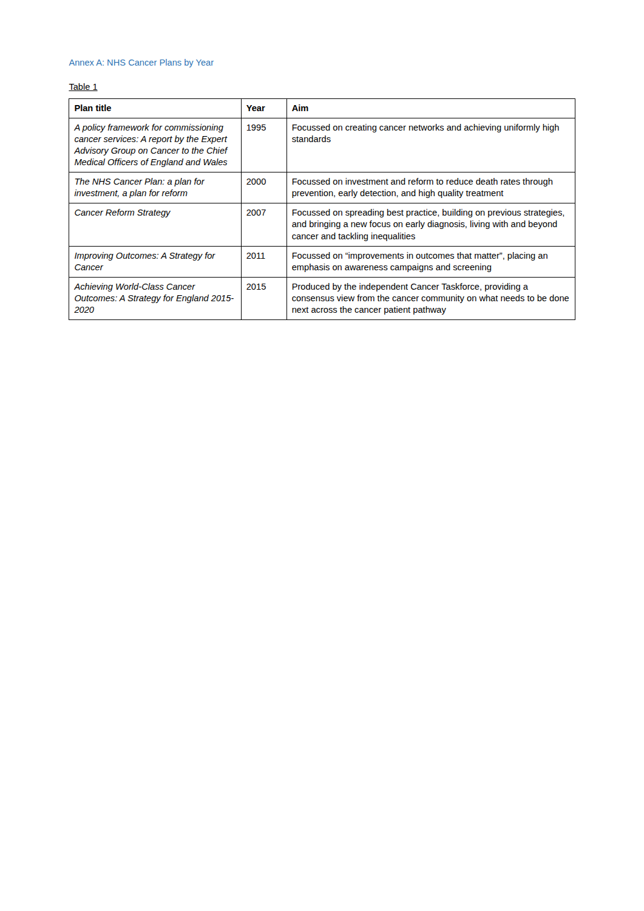Annex A: NHS Cancer Plans by Year
Table 1
| Plan title | Year | Aim |
| --- | --- | --- |
| A policy framework for commissioning cancer services: A report by the Expert Advisory Group on Cancer to the Chief Medical Officers of England and Wales | 1995 | Focussed on creating cancer networks and achieving uniformly high standards |
| The NHS Cancer Plan: a plan for investment, a plan for reform | 2000 | Focussed on investment and reform to reduce death rates through prevention, early detection, and high quality treatment |
| Cancer Reform Strategy | 2007 | Focussed on spreading best practice, building on previous strategies, and bringing a new focus on early diagnosis, living with and beyond cancer and tackling inequalities |
| Improving Outcomes: A Strategy for Cancer | 2011 | Focussed on “improvements in outcomes that matter”, placing an emphasis on awareness campaigns and screening |
| Achieving World-Class Cancer Outcomes: A Strategy for England 2015-2020 | 2015 | Produced by the independent Cancer Taskforce, providing a consensus view from the cancer community on what needs to be done next across the cancer patient pathway |